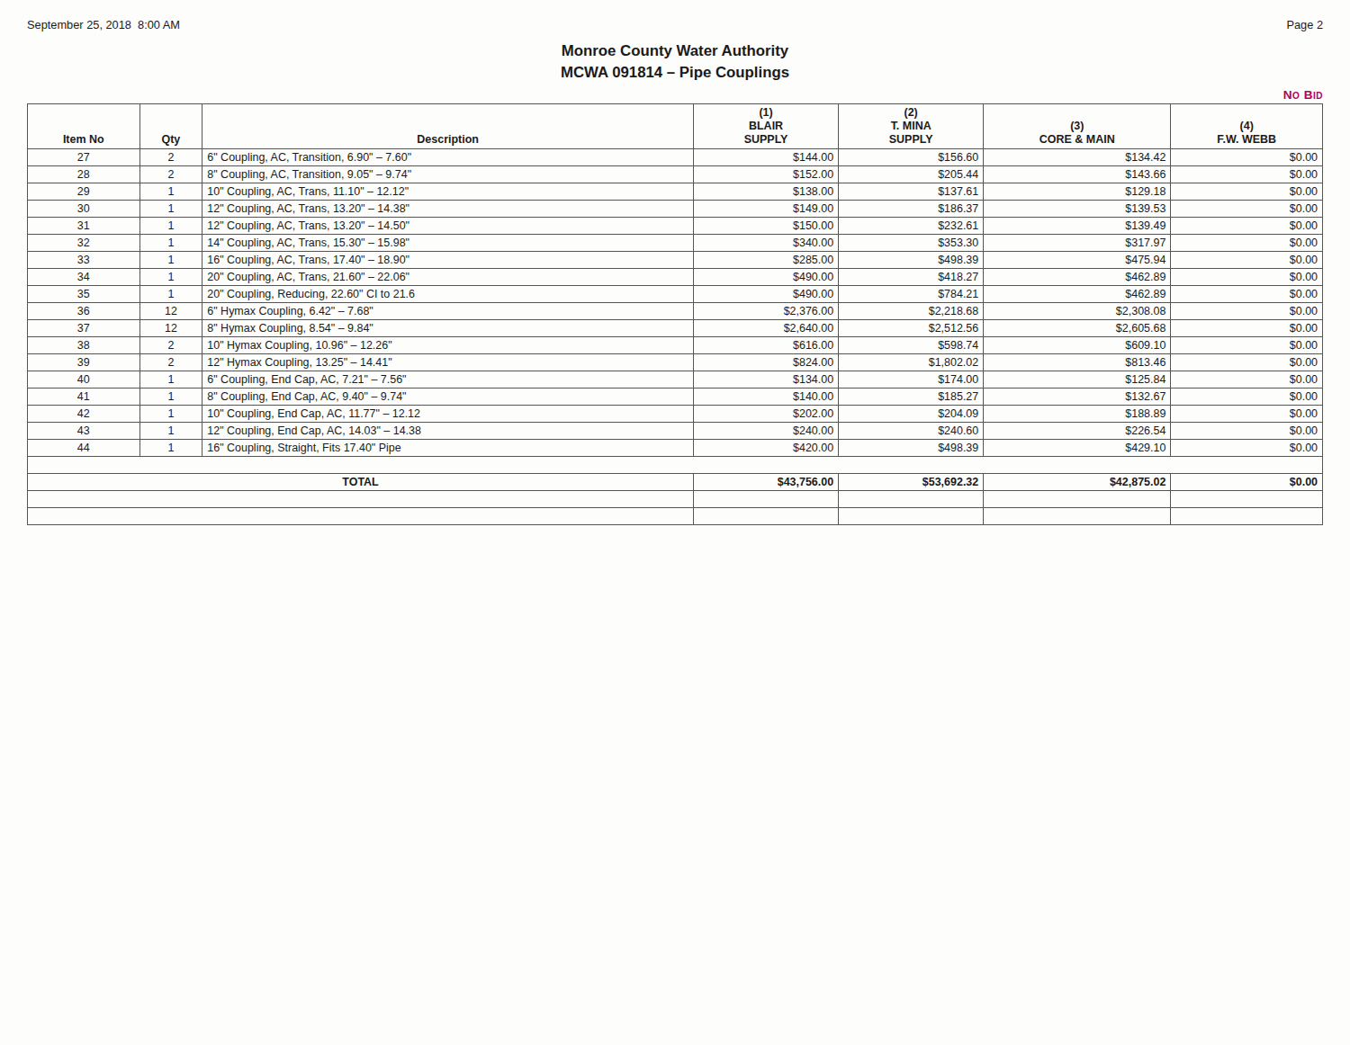September 25, 2018 8:00 AM Page 2
Monroe County Water Authority
MCWA 091814 – Pipe Couplings
No Bid
| Item No | Qty | Description | (1) BLAIR SUPPLY | (2) T. MINA SUPPLY | (3) CORE & MAIN | (4) F.W. WEBB |
| --- | --- | --- | --- | --- | --- | --- |
| 27 | 2 | 6" Coupling, AC, Transition, 6.90" – 7.60" | $144.00 | $156.60 | $134.42 | $0.00 |
| 28 | 2 | 8" Coupling, AC, Transition, 9.05" – 9.74" | $152.00 | $205.44 | $143.66 | $0.00 |
| 29 | 1 | 10" Coupling, AC, Trans, 11.10" – 12.12" | $138.00 | $137.61 | $129.18 | $0.00 |
| 30 | 1 | 12" Coupling, AC, Trans, 13.20" – 14.38" | $149.00 | $186.37 | $139.53 | $0.00 |
| 31 | 1 | 12" Coupling, AC, Trans, 13.20" – 14.50" | $150.00 | $232.61 | $139.49 | $0.00 |
| 32 | 1 | 14" Coupling, AC, Trans, 15.30" – 15.98" | $340.00 | $353.30 | $317.97 | $0.00 |
| 33 | 1 | 16" Coupling, AC, Trans, 17.40" – 18.90" | $285.00 | $498.39 | $475.94 | $0.00 |
| 34 | 1 | 20" Coupling, AC, Trans, 21.60" – 22.06" | $490.00 | $418.27 | $462.89 | $0.00 |
| 35 | 1 | 20" Coupling, Reducing, 22.60" CI to 21.6 | $490.00 | $784.21 | $462.89 | $0.00 |
| 36 | 12 | 6" Hymax Coupling, 6.42" – 7.68" | $2,376.00 | $2,218.68 | $2,308.08 | $0.00 |
| 37 | 12 | 8" Hymax Coupling, 8.54" – 9.84" | $2,640.00 | $2,512.56 | $2,605.68 | $0.00 |
| 38 | 2 | 10" Hymax Coupling, 10.96" – 12.26" | $616.00 | $598.74 | $609.10 | $0.00 |
| 39 | 2 | 12" Hymax Coupling, 13.25" – 14.41" | $824.00 | $1,802.02 | $813.46 | $0.00 |
| 40 | 1 | 6" Coupling, End Cap, AC, 7.21" – 7.56" | $134.00 | $174.00 | $125.84 | $0.00 |
| 41 | 1 | 8" Coupling, End Cap, AC, 9.40" – 9.74" | $140.00 | $185.27 | $132.67 | $0.00 |
| 42 | 1 | 10" Coupling, End Cap, AC, 11.77" – 12.12 | $202.00 | $204.09 | $188.89 | $0.00 |
| 43 | 1 | 12" Coupling, End Cap, AC, 14.03" – 14.38 | $240.00 | $240.60 | $226.54 | $0.00 |
| 44 | 1 | 16" Coupling, Straight, Fits 17.40" Pipe | $420.00 | $498.39 | $429.10 | $0.00 |
| TOTAL | $43,756.00 | $53,692.32 | $42,875.02 | $0.00 |